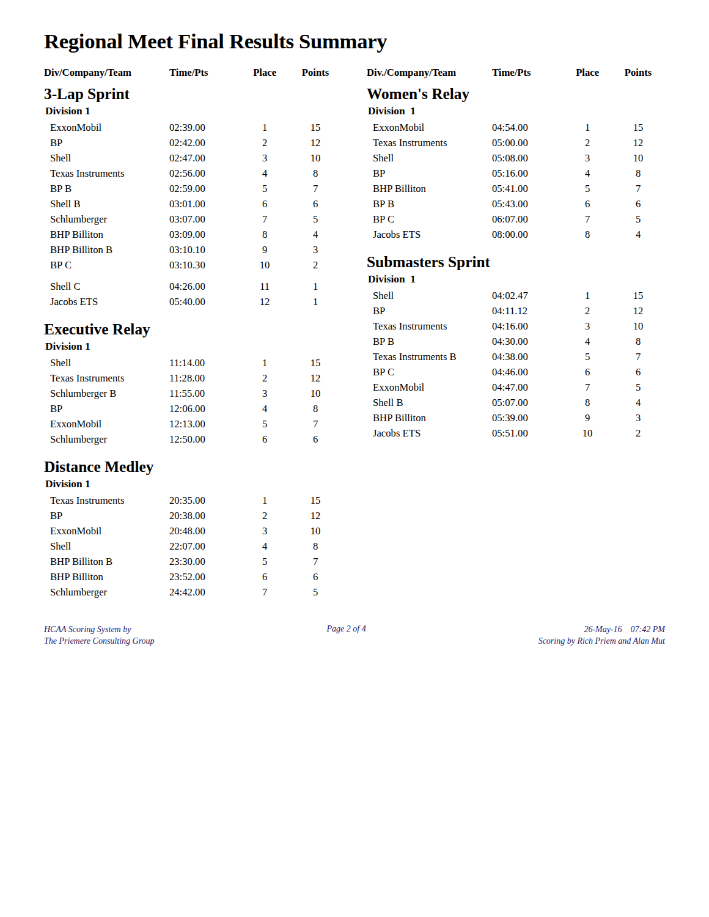Regional Meet Final Results Summary
| Div/Company/Team | Time/Pts | Place | Points |
| --- | --- | --- | --- |
| 3-Lap Sprint |
| Division 1 |
| ExxonMobil | 02:39.00 | 1 | 15 |
| BP | 02:42.00 | 2 | 12 |
| Shell | 02:47.00 | 3 | 10 |
| Texas Instruments | 02:56.00 | 4 | 8 |
| BP B | 02:59.00 | 5 | 7 |
| Shell B | 03:01.00 | 6 | 6 |
| Schlumberger | 03:07.00 | 7 | 5 |
| BHP Billiton | 03:09.00 | 8 | 4 |
| BHP Billiton B | 03:10.10 | 9 | 3 |
| BP C | 03:10.30 | 10 | 2 |
| Shell C | 04:26.00 | 11 | 1 |
| Jacobs ETS | 05:40.00 | 12 | 1 |
| Executive Relay |
| Division 1 |
| Shell | 11:14.00 | 1 | 15 |
| Texas Instruments | 11:28.00 | 2 | 12 |
| Schlumberger B | 11:55.00 | 3 | 10 |
| BP | 12:06.00 | 4 | 8 |
| ExxonMobil | 12:13.00 | 5 | 7 |
| Schlumberger | 12:50.00 | 6 | 6 |
| Distance Medley |
| Division 1 |
| Texas Instruments | 20:35.00 | 1 | 15 |
| BP | 20:38.00 | 2 | 12 |
| ExxonMobil | 20:48.00 | 3 | 10 |
| Shell | 22:07.00 | 4 | 8 |
| BHP Billiton B | 23:30.00 | 5 | 7 |
| BHP Billiton | 23:52.00 | 6 | 6 |
| Schlumberger | 24:42.00 | 7 | 5 |
| Div./Company/Team | Time/Pts | Place | Points |
| --- | --- | --- | --- |
| Women's Relay |
| Division 1 |
| ExxonMobil | 04:54.00 | 1 | 15 |
| Texas Instruments | 05:00.00 | 2 | 12 |
| Shell | 05:08.00 | 3 | 10 |
| BP | 05:16.00 | 4 | 8 |
| BHP Billiton | 05:41.00 | 5 | 7 |
| BP B | 05:43.00 | 6 | 6 |
| BP C | 06:07.00 | 7 | 5 |
| Jacobs ETS | 08:00.00 | 8 | 4 |
| Submasters Sprint |
| Division 1 |
| Shell | 04:02.47 | 1 | 15 |
| BP | 04:11.12 | 2 | 12 |
| Texas Instruments | 04:16.00 | 3 | 10 |
| BP B | 04:30.00 | 4 | 8 |
| Texas Instruments B | 04:38.00 | 5 | 7 |
| BP C | 04:46.00 | 6 | 6 |
| ExxonMobil | 04:47.00 | 7 | 5 |
| Shell B | 05:07.00 | 8 | 4 |
| BHP Billiton | 05:39.00 | 9 | 3 |
| Jacobs ETS | 05:51.00 | 10 | 2 |
HCAA Scoring System by
The Priemere Consulting Group
Page 2 of 4
26-May-16 07:42 PM
Scoring by Rich Priem and Alan Mut